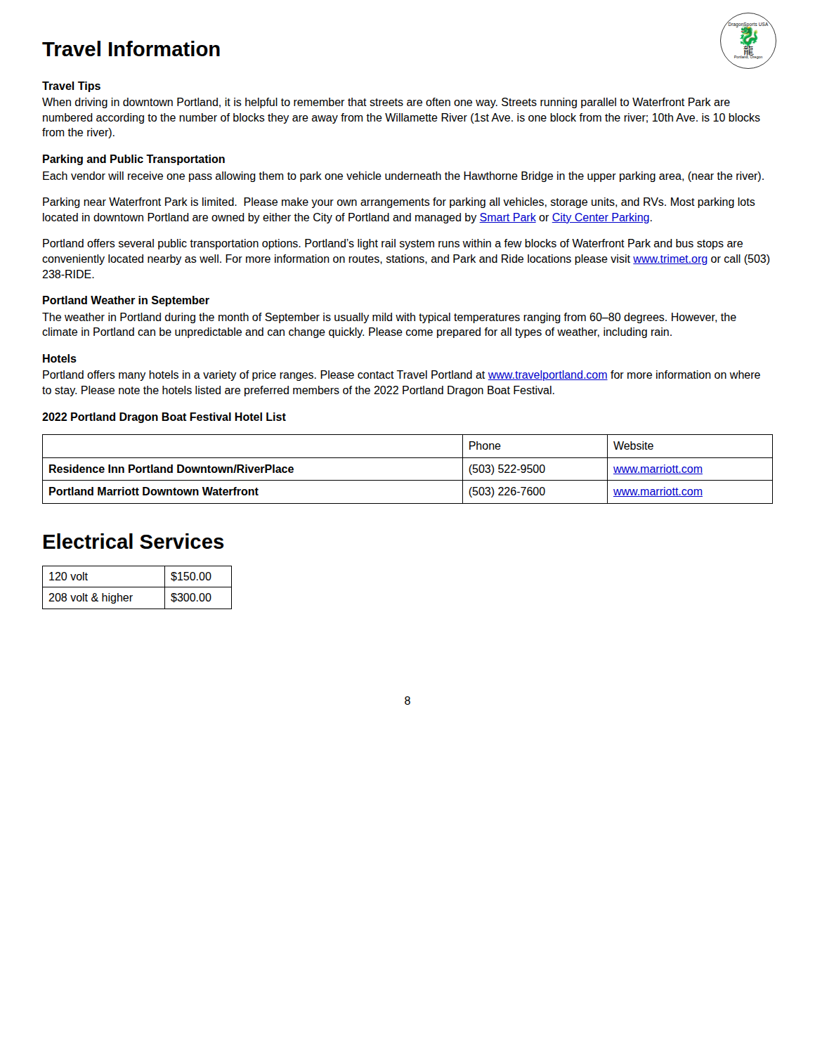DragonSports USA
🐉
龍
Portland, Oregon
Travel Information
Travel Tips
When driving in downtown Portland, it is helpful to remember that streets are often one way. Streets running parallel to Waterfront Park are numbered according to the number of blocks they are away from the Willamette River (1st Ave. is one block from the river; 10th Ave. is 10 blocks from the river).
Parking and Public Transportation
Each vendor will receive one pass allowing them to park one vehicle underneath the Hawthorne Bridge in the upper parking area, (near the river).
Parking near Waterfront Park is limited. Please make your own arrangements for parking all vehicles, storage units, and RVs. Most parking lots located in downtown Portland are owned by either the City of Portland and managed by Smart Park or City Center Parking.
Portland offers several public transportation options. Portland’s light rail system runs within a few blocks of Waterfront Park and bus stops are conveniently located nearby as well. For more information on routes, stations, and Park and Ride locations please visit www.trimet.org or call (503) 238-RIDE.
Portland Weather in September
The weather in Portland during the month of September is usually mild with typical temperatures ranging from 60–80 degrees. However, the climate in Portland can be unpredictable and can change quickly. Please come prepared for all types of weather, including rain.
Hotels
Portland offers many hotels in a variety of price ranges. Please contact Travel Portland at www.travelportland.com for more information on where to stay. Please note the hotels listed are preferred members of the 2022 Portland Dragon Boat Festival.
2022 Portland Dragon Boat Festival Hotel List
| | Phone | Website |
| --- | --- | --- |
| Residence Inn Portland Downtown/RiverPlace | (503) 522-9500 | www.marriott.com |
| Portland Marriott Downtown Waterfront | (503) 226-7600 | www.marriott.com |
Electrical Services
| 120 volt | $150.00 |
| 208 volt & higher | $300.00 |
8